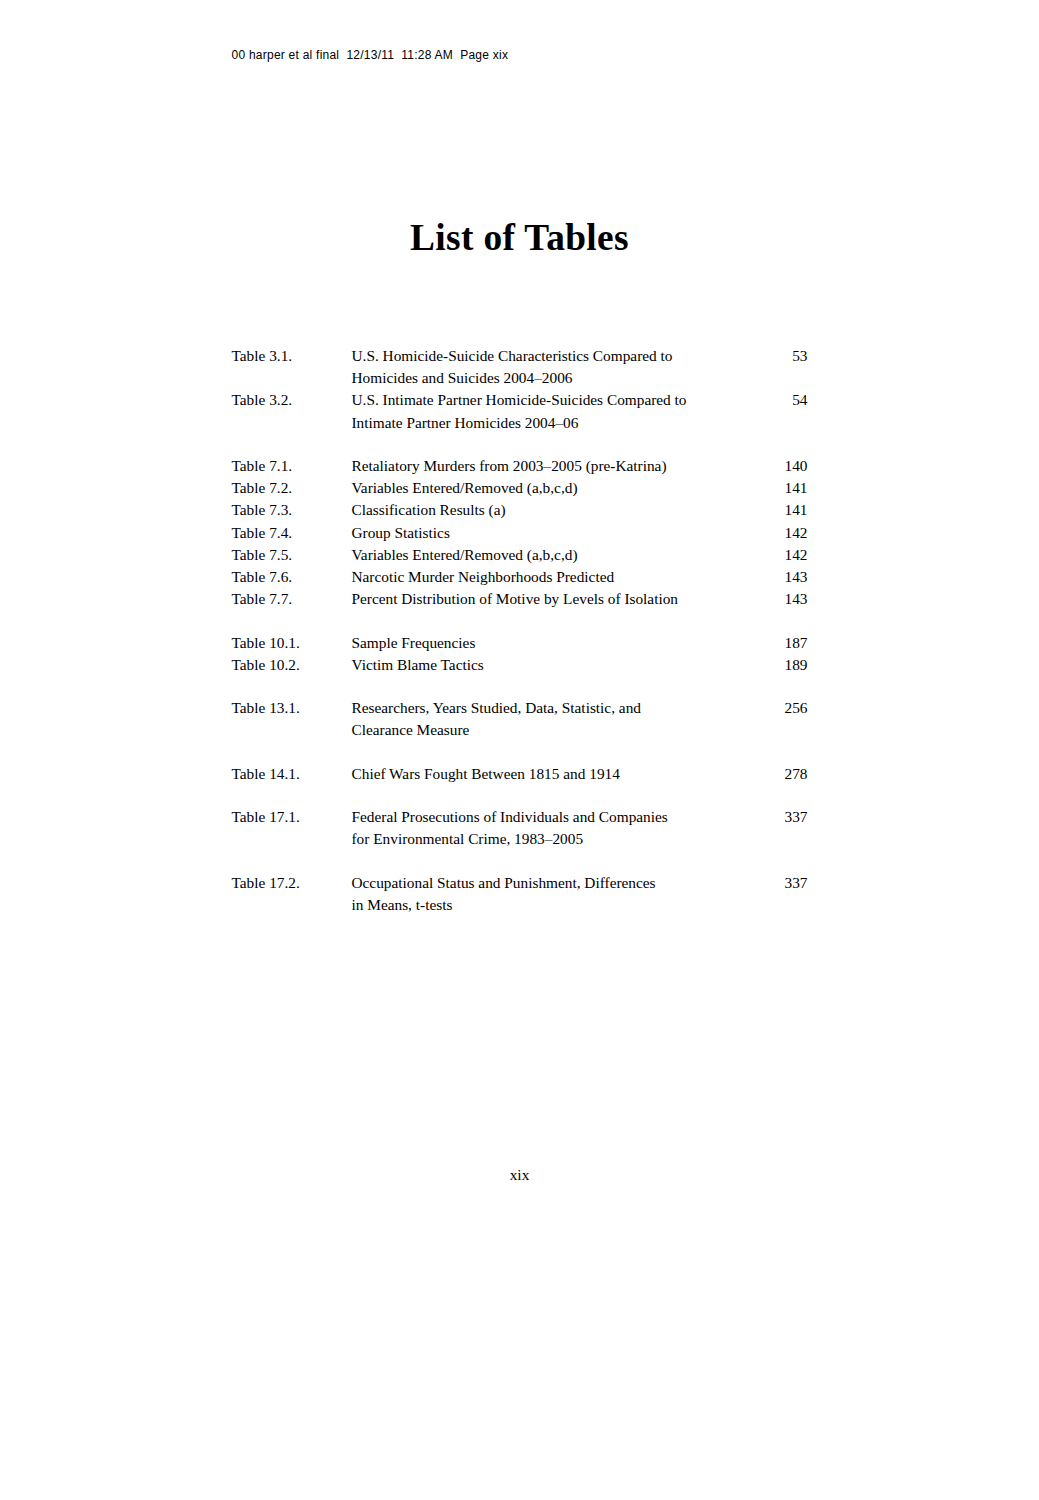00 harper et al final 12/13/11 11:28 AM Page xix
List of Tables
| Table 3.1. | U.S. Homicide-Suicide Characteristics Compared to Homicides and Suicides 2004–2006 | 53 |
| Table 3.2. | U.S. Intimate Partner Homicide-Suicides Compared to Intimate Partner Homicides 2004–06 | 54 |
| Table 7.1. | Retaliatory Murders from 2003–2005 (pre-Katrina) | 140 |
| Table 7.2. | Variables Entered/Removed (a,b,c,d) | 141 |
| Table 7.3. | Classification Results (a) | 141 |
| Table 7.4. | Group Statistics | 142 |
| Table 7.5. | Variables Entered/Removed (a,b,c,d) | 142 |
| Table 7.6. | Narcotic Murder Neighborhoods Predicted | 143 |
| Table 7.7. | Percent Distribution of Motive by Levels of Isolation | 143 |
| Table 10.1. | Sample Frequencies | 187 |
| Table 10.2. | Victim Blame Tactics | 189 |
| Table 13.1. | Researchers, Years Studied, Data, Statistic, and Clearance Measure | 256 |
| Table 14.1. | Chief Wars Fought Between 1815 and 1914 | 278 |
| Table 17.1. | Federal Prosecutions of Individuals and Companies for Environmental Crime, 1983–2005 | 337 |
| Table 17.2. | Occupational Status and Punishment, Differences in Means, t-tests | 337 |
xix